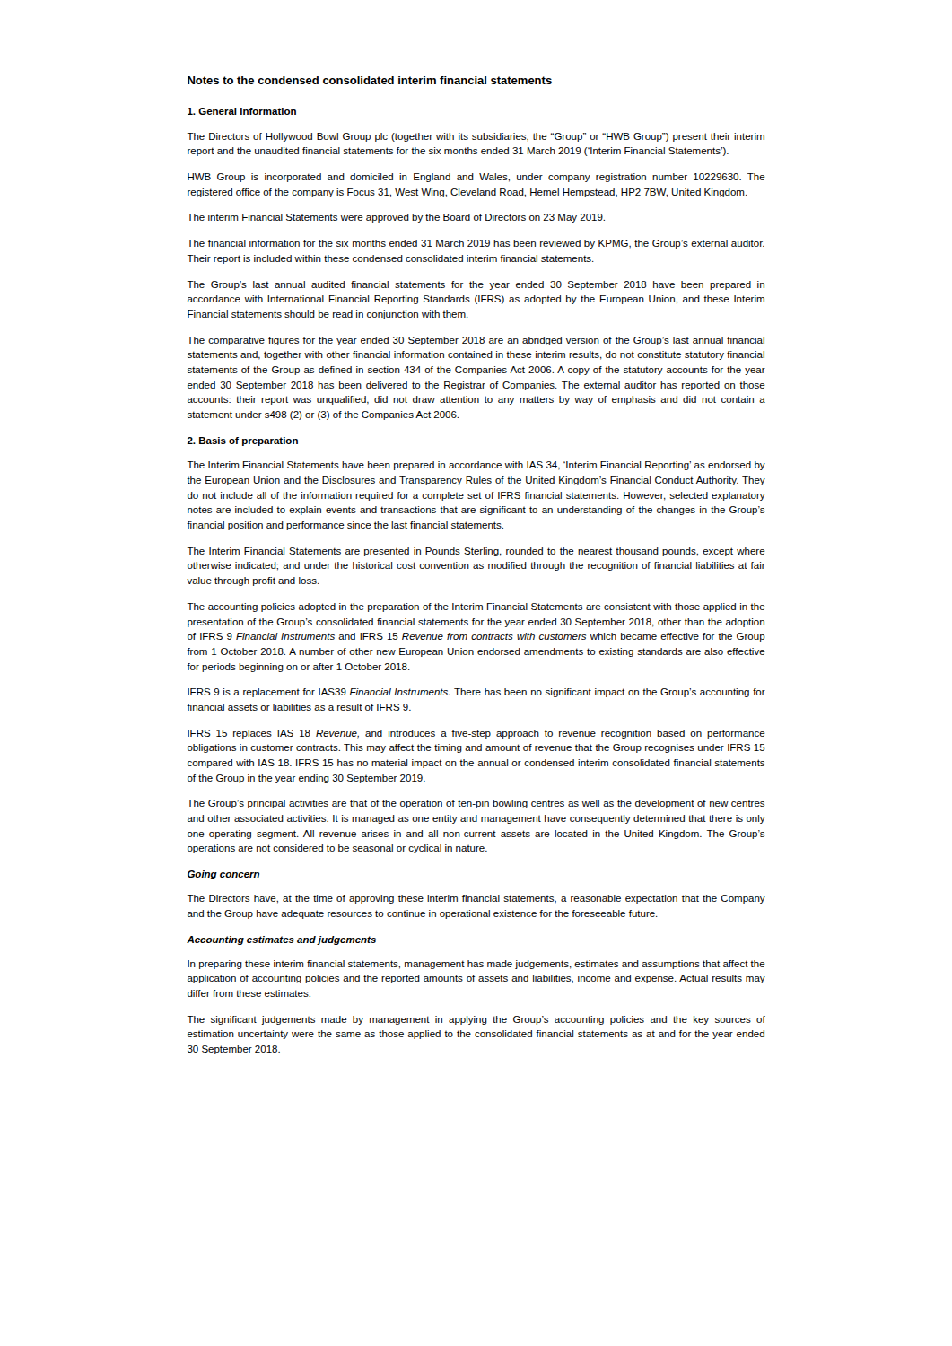Notes to the condensed consolidated interim financial statements
1. General information
The Directors of Hollywood Bowl Group plc (together with its subsidiaries, the “Group” or “HWB Group”) present their interim report and the unaudited financial statements for the six months ended 31 March 2019 (‘Interim Financial Statements’).
HWB Group is incorporated and domiciled in England and Wales, under company registration number 10229630. The registered office of the company is Focus 31, West Wing, Cleveland Road, Hemel Hempstead, HP2 7BW, United Kingdom.
The interim Financial Statements were approved by the Board of Directors on 23 May 2019.
The financial information for the six months ended 31 March 2019 has been reviewed by KPMG, the Group’s external auditor. Their report is included within these condensed consolidated interim financial statements.
The Group’s last annual audited financial statements for the year ended 30 September 2018 have been prepared in accordance with International Financial Reporting Standards (IFRS) as adopted by the European Union, and these Interim Financial statements should be read in conjunction with them.
The comparative figures for the year ended 30 September 2018 are an abridged version of the Group’s last annual financial statements and, together with other financial information contained in these interim results, do not constitute statutory financial statements of the Group as defined in section 434 of the Companies Act 2006. A copy of the statutory accounts for the year ended 30 September 2018 has been delivered to the Registrar of Companies. The external auditor has reported on those accounts: their report was unqualified, did not draw attention to any matters by way of emphasis and did not contain a statement under s498 (2) or (3) of the Companies Act 2006.
2. Basis of preparation
The Interim Financial Statements have been prepared in accordance with IAS 34, ‘Interim Financial Reporting’ as endorsed by the European Union and the Disclosures and Transparency Rules of the United Kingdom’s Financial Conduct Authority. They do not include all of the information required for a complete set of IFRS financial statements. However, selected explanatory notes are included to explain events and transactions that are significant to an understanding of the changes in the Group’s financial position and performance since the last financial statements.
The Interim Financial Statements are presented in Pounds Sterling, rounded to the nearest thousand pounds, except where otherwise indicated; and under the historical cost convention as modified through the recognition of financial liabilities at fair value through profit and loss.
The accounting policies adopted in the preparation of the Interim Financial Statements are consistent with those applied in the presentation of the Group’s consolidated financial statements for the year ended 30 September 2018, other than the adoption of IFRS 9 Financial Instruments and IFRS 15 Revenue from contracts with customers which became effective for the Group from 1 October 2018. A number of other new European Union endorsed amendments to existing standards are also effective for periods beginning on or after 1 October 2018.
IFRS 9 is a replacement for IAS39 Financial Instruments. There has been no significant impact on the Group’s accounting for financial assets or liabilities as a result of IFRS 9.
IFRS 15 replaces IAS 18 Revenue, and introduces a five-step approach to revenue recognition based on performance obligations in customer contracts. This may affect the timing and amount of revenue that the Group recognises under IFRS 15 compared with IAS 18. IFRS 15 has no material impact on the annual or condensed interim consolidated financial statements of the Group in the year ending 30 September 2019.
The Group’s principal activities are that of the operation of ten-pin bowling centres as well as the development of new centres and other associated activities. It is managed as one entity and management have consequently determined that there is only one operating segment. All revenue arises in and all non-current assets are located in the United Kingdom. The Group’s operations are not considered to be seasonal or cyclical in nature.
Going concern
The Directors have, at the time of approving these interim financial statements, a reasonable expectation that the Company and the Group have adequate resources to continue in operational existence for the foreseeable future.
Accounting estimates and judgements
In preparing these interim financial statements, management has made judgements, estimates and assumptions that affect the application of accounting policies and the reported amounts of assets and liabilities, income and expense. Actual results may differ from these estimates.
The significant judgements made by management in applying the Group’s accounting policies and the key sources of estimation uncertainty were the same as those applied to the consolidated financial statements as at and for the year ended 30 September 2018.